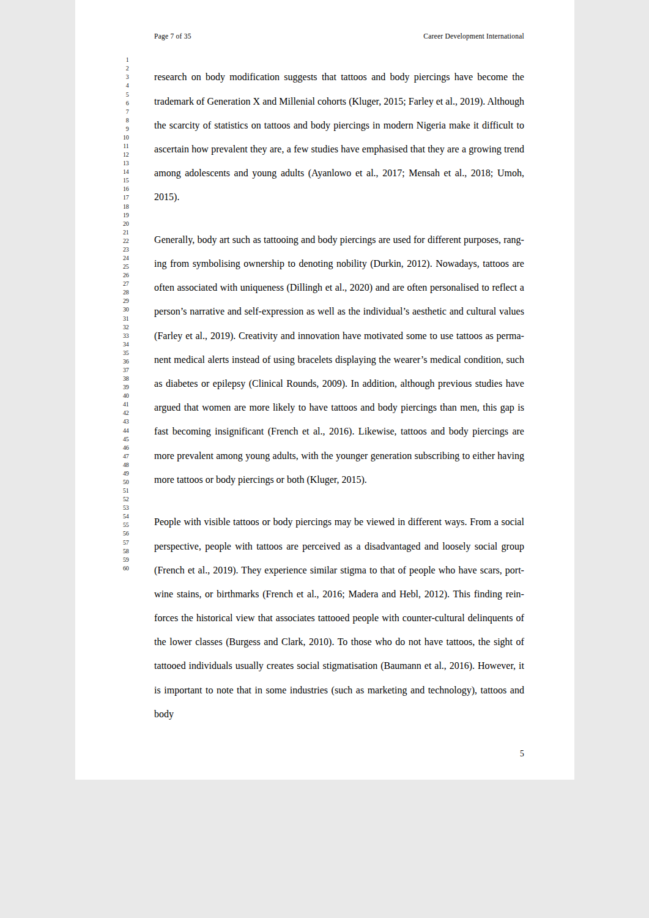Page 7 of 35 Career Development International
12345 678910 1112131415 1617181920 2122232425 2627282930 3132333435 3637383940 4142434445 4647484950 5152535455 5657585960
research on body modification suggests that tattoos and body piercings have become the trademark of Generation X and Millenial cohorts (Kluger, 2015; Farley et al., 2019). Although the scarcity of statistics on tattoos and body piercings in modern Nigeria make it difficult to ascertain how prevalent they are, a few studies have emphasised that they are a growing trend among adolescents and young adults (Ayanlowo et al., 2017; Mensah et al., 2018; Umoh, 2015).
Generally, body art such as tattooing and body piercings are used for different purposes, ranging from symbolising ownership to denoting nobility (Durkin, 2012). Nowadays, tattoos are often associated with uniqueness (Dillingh et al., 2020) and are often personalised to reflect a person’s narrative and self-expression as well as the individual’s aesthetic and cultural values (Farley et al., 2019). Creativity and innovation have motivated some to use tattoos as permanent medical alerts instead of using bracelets displaying the wearer’s medical condition, such as diabetes or epilepsy (Clinical Rounds, 2009). In addition, although previous studies have argued that women are more likely to have tattoos and body piercings than men, this gap is fast becoming insignificant (French et al., 2016). Likewise, tattoos and body piercings are more prevalent among young adults, with the younger generation subscribing to either having more tattoos or body piercings or both (Kluger, 2015).
People with visible tattoos or body piercings may be viewed in different ways. From a social perspective, people with tattoos are perceived as a disadvantaged and loosely social group (French et al., 2019). They experience similar stigma to that of people who have scars, port-wine stains, or birthmarks (French et al., 2016; Madera and Hebl, 2012). This finding reinforces the historical view that associates tattooed people with counter-cultural delinquents of the lower classes (Burgess and Clark, 2010). To those who do not have tattoos, the sight of tattooed individuals usually creates social stigmatisation (Baumann et al., 2016). However, it is important to note that in some industries (such as marketing and technology), tattoos and body
5